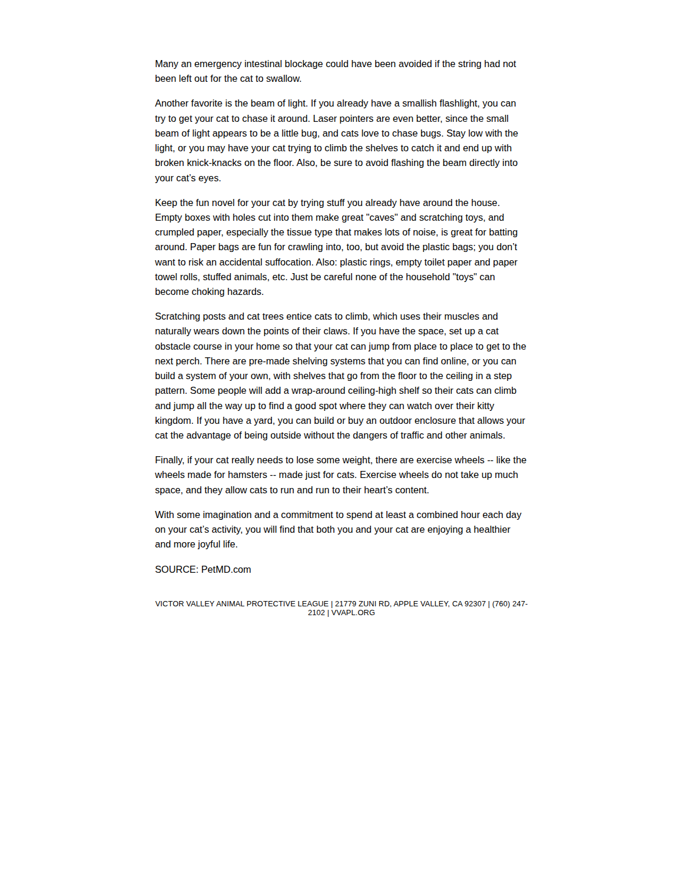Many an emergency intestinal blockage could have been avoided if the string had not been left out for the cat to swallow.
Another favorite is the beam of light. If you already have a smallish flashlight, you can try to get your cat to chase it around. Laser pointers are even better, since the small beam of light appears to be a little bug, and cats love to chase bugs. Stay low with the light, or you may have your cat trying to climb the shelves to catch it and end up with broken knick-knacks on the floor. Also, be sure to avoid flashing the beam directly into your cat’s eyes.
Keep the fun novel for your cat by trying stuff you already have around the house. Empty boxes with holes cut into them make great "caves" and scratching toys, and crumpled paper, especially the tissue type that makes lots of noise, is great for batting around. Paper bags are fun for crawling into, too, but avoid the plastic bags; you don’t want to risk an accidental suffocation. Also: plastic rings, empty toilet paper and paper towel rolls, stuffed animals, etc. Just be careful none of the household "toys" can become choking hazards.
Scratching posts and cat trees entice cats to climb, which uses their muscles and naturally wears down the points of their claws. If you have the space, set up a cat obstacle course in your home so that your cat can jump from place to place to get to the next perch. There are pre-made shelving systems that you can find online, or you can build a system of your own, with shelves that go from the floor to the ceiling in a step pattern. Some people will add a wrap-around ceiling-high shelf so their cats can climb and jump all the way up to find a good spot where they can watch over their kitty kingdom. If you have a yard, you can build or buy an outdoor enclosure that allows your cat the advantage of being outside without the dangers of traffic and other animals.
Finally, if your cat really needs to lose some weight, there are exercise wheels -- like the wheels made for hamsters -- made just for cats. Exercise wheels do not take up much space, and they allow cats to run and run to their heart’s content.
With some imagination and a commitment to spend at least a combined hour each day on your cat’s activity, you will find that both you and your cat are enjoying a healthier and more joyful life.
SOURCE: PetMD.com
VICTOR VALLEY ANIMAL PROTECTIVE LEAGUE | 21779 ZUNI RD, APPLE VALLEY, CA 92307 | (760) 247-2102 | VVAPL.ORG